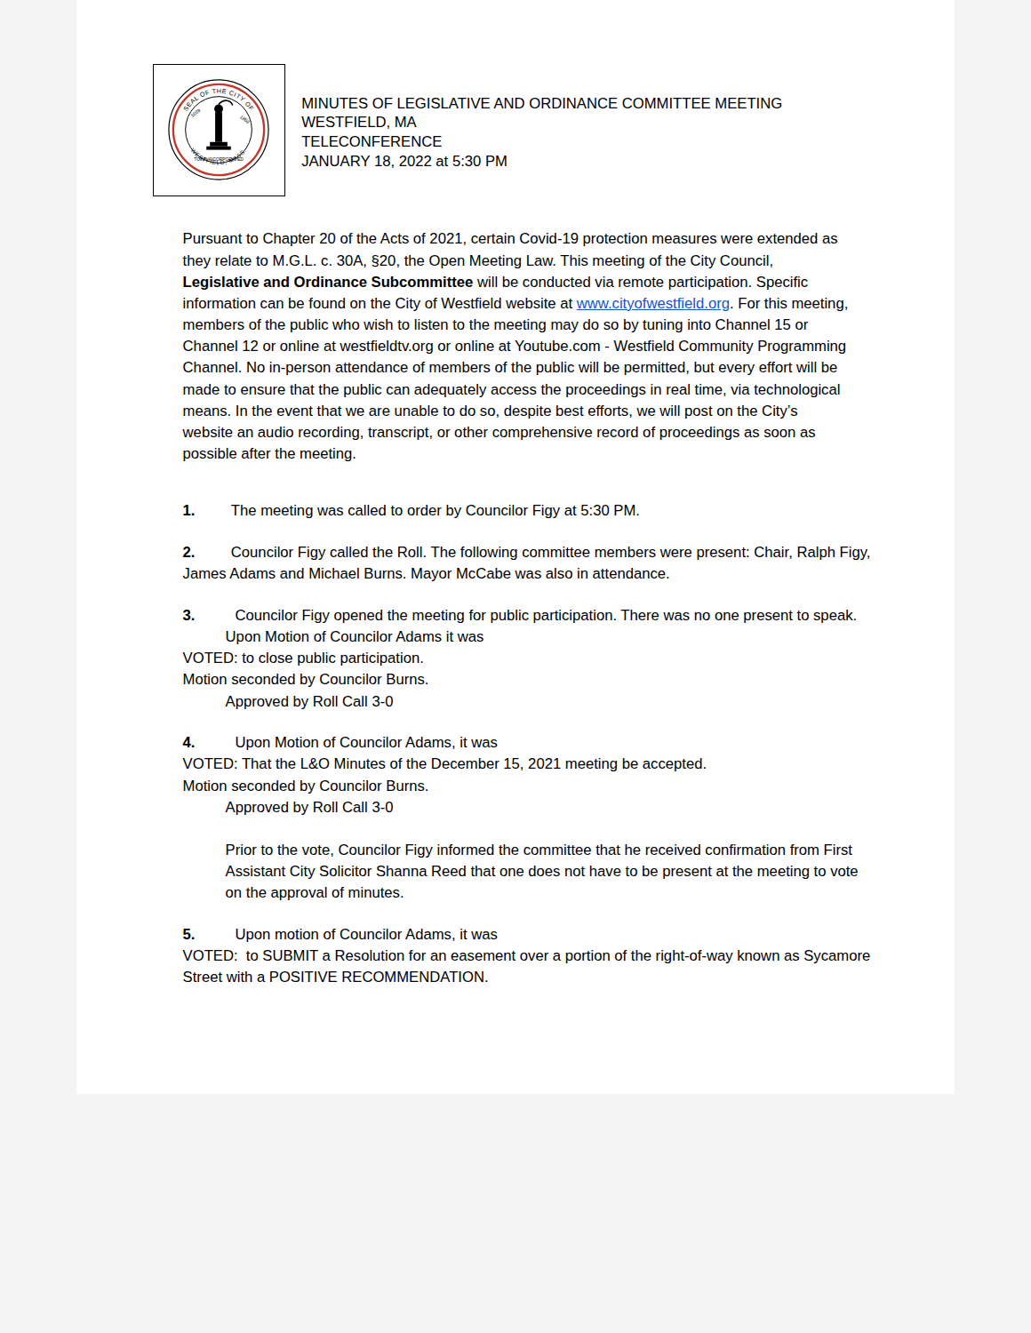SEAL OF THE CITY OF WESTFIELD, MASS. 1669 1868 TOWN INCORPORATED
MINUTES OF LEGISLATIVE AND ORDINANCE COMMITTEE MEETING
WESTFIELD, MA
TELECONFERENCE
JANUARY 18, 2022 at 5:30 PM
Pursuant to Chapter 20 of the Acts of 2021, certain Covid-19 protection measures were extended as they relate to M.G.L. c. 30A, §20, the Open Meeting Law. This meeting of the City Council, Legislative and Ordinance Subcommittee will be conducted via remote participation. Specific information can be found on the City of Westfield website at www.cityofwestfield.org. For this meeting, members of the public who wish to listen to the meeting may do so by tuning into Channel 15 or Channel 12 or online at westfieldtv.org or online at Youtube.com - Westfield Community Programming Channel. No in-person attendance of members of the public will be permitted, but every effort will be made to ensure that the public can adequately access the proceedings in real time, via technological means. In the event that we are unable to do so, despite best efforts, we will post on the City’s website an audio recording, transcript, or other comprehensive record of proceedings as soon as possible after the meeting.
1. The meeting was called to order by Councilor Figy at 5:30 PM.
2. Councilor Figy called the Roll. The following committee members were present: Chair, Ralph Figy, James Adams and Michael Burns. Mayor McCabe was also in attendance.
3. Councilor Figy opened the meeting for public participation. There was no one present to speak.
Upon Motion of Councilor Adams it was
VOTED: to close public participation.
Motion seconded by Councilor Burns.
Approved by Roll Call 3-0
4. Upon Motion of Councilor Adams, it was
VOTED: That the L&O Minutes of the December 15, 2021 meeting be accepted.
Motion seconded by Councilor Burns.
Approved by Roll Call 3-0
Prior to the vote, Councilor Figy informed the committee that he received confirmation from First Assistant City Solicitor Shanna Reed that one does not have to be present at the meeting to vote on the approval of minutes.
5. Upon motion of Councilor Adams, it was
VOTED: to SUBMIT a Resolution for an easement over a portion of the right-of-way known as Sycamore Street with a POSITIVE RECOMMENDATION.